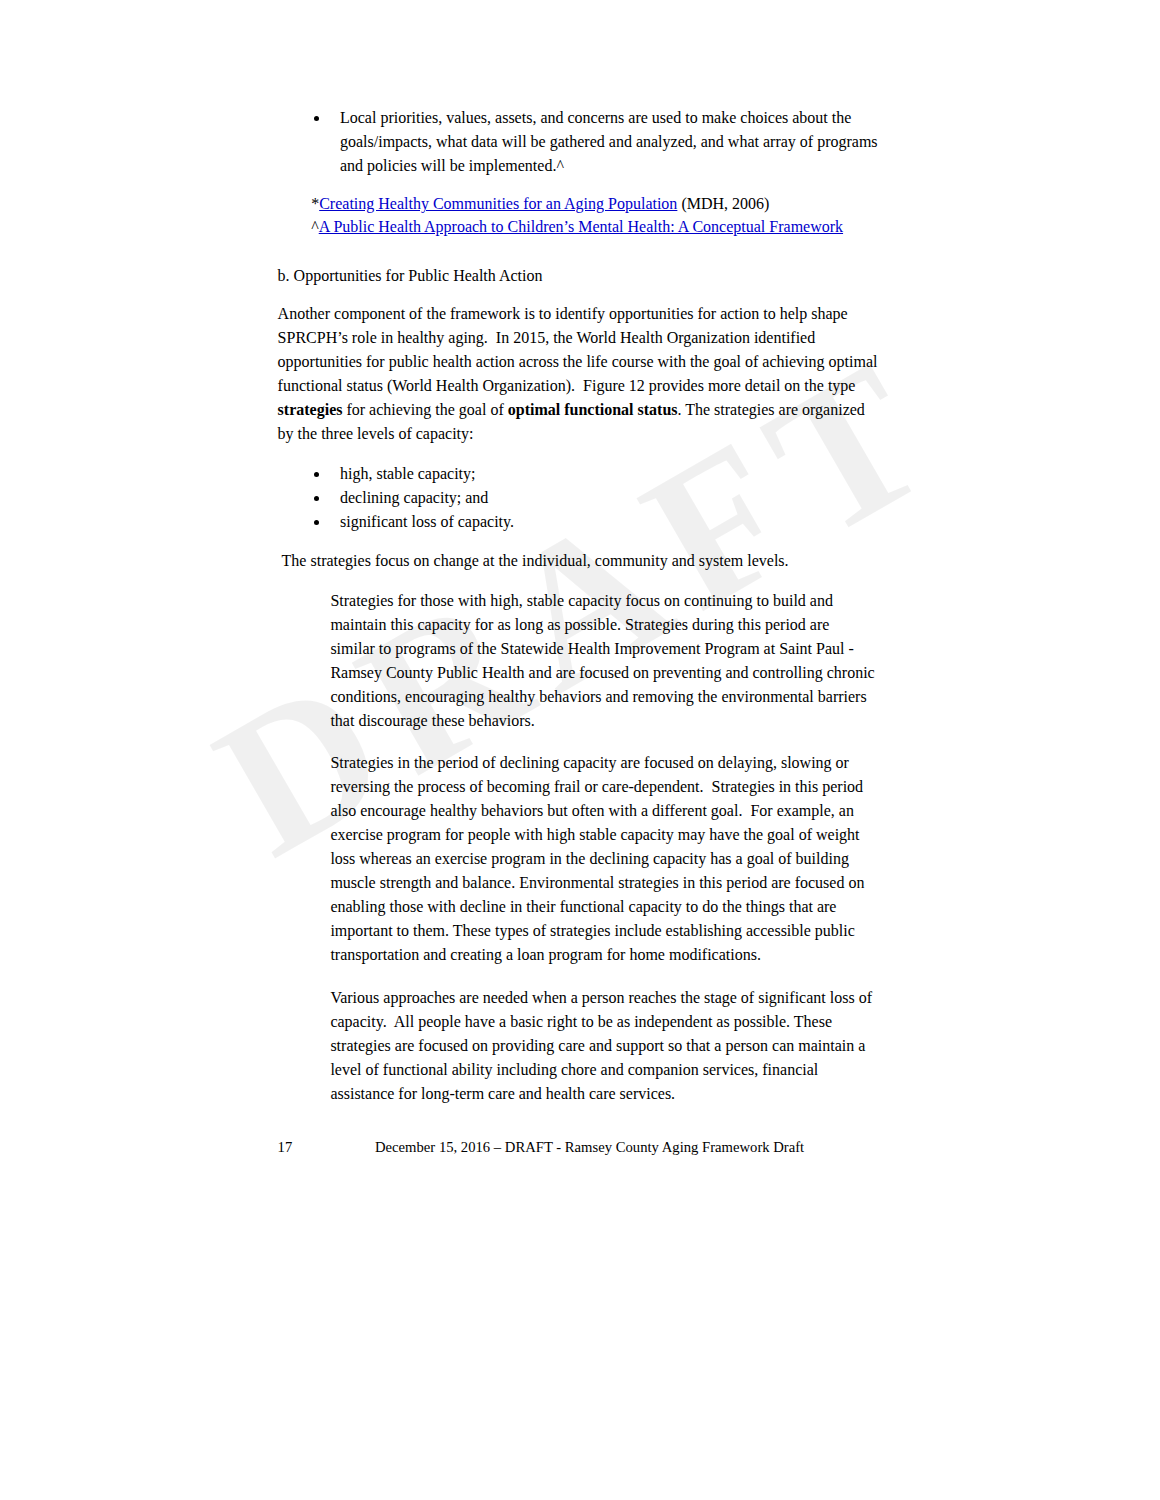DRAFT
Local priorities, values, assets, and concerns are used to make choices about the goals/impacts, what data will be gathered and analyzed, and what array of programs and policies will be implemented.^
*Creating Healthy Communities for an Aging Population (MDH, 2006)
^A Public Health Approach to Children’s Mental Health: A Conceptual Framework
b. Opportunities for Public Health Action
Another component of the framework is to identify opportunities for action to help shape SPRCPH’s role in healthy aging. In 2015, the World Health Organization identified opportunities for public health action across the life course with the goal of achieving optimal functional status (World Health Organization). Figure 12 provides more detail on the type strategies for achieving the goal of optimal functional status. The strategies are organized by the three levels of capacity:
high, stable capacity;
declining capacity; and
significant loss of capacity.
The strategies focus on change at the individual, community and system levels.
Strategies for those with high, stable capacity focus on continuing to build and maintain this capacity for as long as possible. Strategies during this period are similar to programs of the Statewide Health Improvement Program at Saint Paul - Ramsey County Public Health and are focused on preventing and controlling chronic conditions, encouraging healthy behaviors and removing the environmental barriers that discourage these behaviors.
Strategies in the period of declining capacity are focused on delaying, slowing or reversing the process of becoming frail or care-dependent. Strategies in this period also encourage healthy behaviors but often with a different goal. For example, an exercise program for people with high stable capacity may have the goal of weight loss whereas an exercise program in the declining capacity has a goal of building muscle strength and balance. Environmental strategies in this period are focused on enabling those with decline in their functional capacity to do the things that are important to them. These types of strategies include establishing accessible public transportation and creating a loan program for home modifications.
Various approaches are needed when a person reaches the stage of significant loss of capacity. All people have a basic right to be as independent as possible. These strategies are focused on providing care and support so that a person can maintain a level of functional ability including chore and companion services, financial assistance for long-term care and health care services.
17
December 15, 2016 – DRAFT - Ramsey County Aging Framework Draft